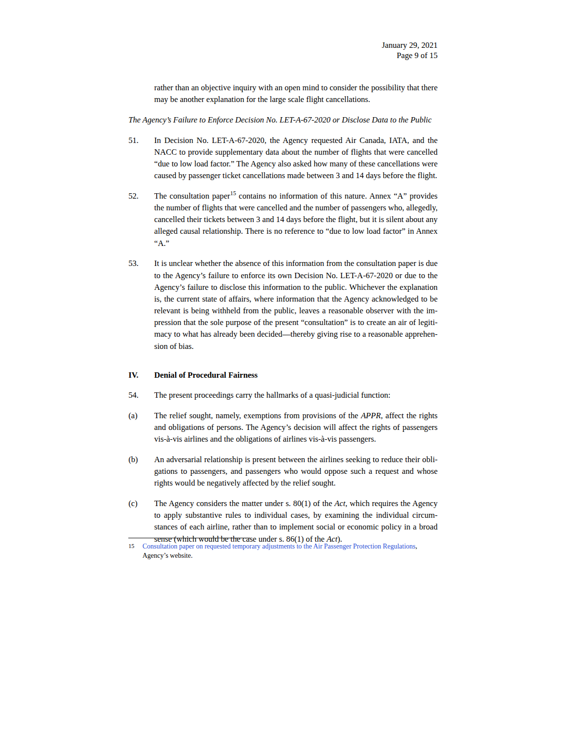January 29, 2021
Page 9 of 15
rather than an objective inquiry with an open mind to consider the possibility that there may be another explanation for the large scale flight cancellations.
The Agency’s Failure to Enforce Decision No. LET-A-67-2020 or Disclose Data to the Public
51.
In Decision No. LET-A-67-2020, the Agency requested Air Canada, IATA, and the NACC to provide supplementary data about the number of flights that were cancelled “due to low load factor.” The Agency also asked how many of these cancellations were caused by passenger ticket cancellations made between 3 and 14 days before the flight.
52.
The consultation paper15 contains no information of this nature. Annex “A” provides the number of flights that were cancelled and the number of passengers who, allegedly, cancelled their tickets between 3 and 14 days before the flight, but it is silent about any alleged causal relationship. There is no reference to “due to low load factor” in Annex “A.”
53.
It is unclear whether the absence of this information from the consultation paper is due to the Agency’s failure to enforce its own Decision No. LET-A-67-2020 or due to the Agency’s failure to disclose this information to the public. Whichever the explanation is, the current state of affairs, where information that the Agency acknowledged to be relevant is being withheld from the public, leaves a reasonable observer with the impression that the sole purpose of the present “consultation” is to create an air of legitimacy to what has already been decided—thereby giving rise to a reasonable apprehension of bias.
IV. Denial of Procedural Fairness
54.
The present proceedings carry the hallmarks of a quasi-judicial function:
(a)
The relief sought, namely, exemptions from provisions of the APPR, affect the rights and obligations of persons. The Agency’s decision will affect the rights of passengers vis-à-vis airlines and the obligations of airlines vis-à-vis passengers.
(b)
An adversarial relationship is present between the airlines seeking to reduce their obligations to passengers, and passengers who would oppose such a request and whose rights would be negatively affected by the relief sought.
(c)
The Agency considers the matter under s. 80(1) of the Act, which requires the Agency to apply substantive rules to individual cases, by examining the individual circumstances of each airline, rather than to implement social or economic policy in a broad sense (which would be the case under s. 86(1) of the Act).
15 Consultation paper on requested temporary adjustments to the Air Passenger Protection Regulations, Agency’s website.